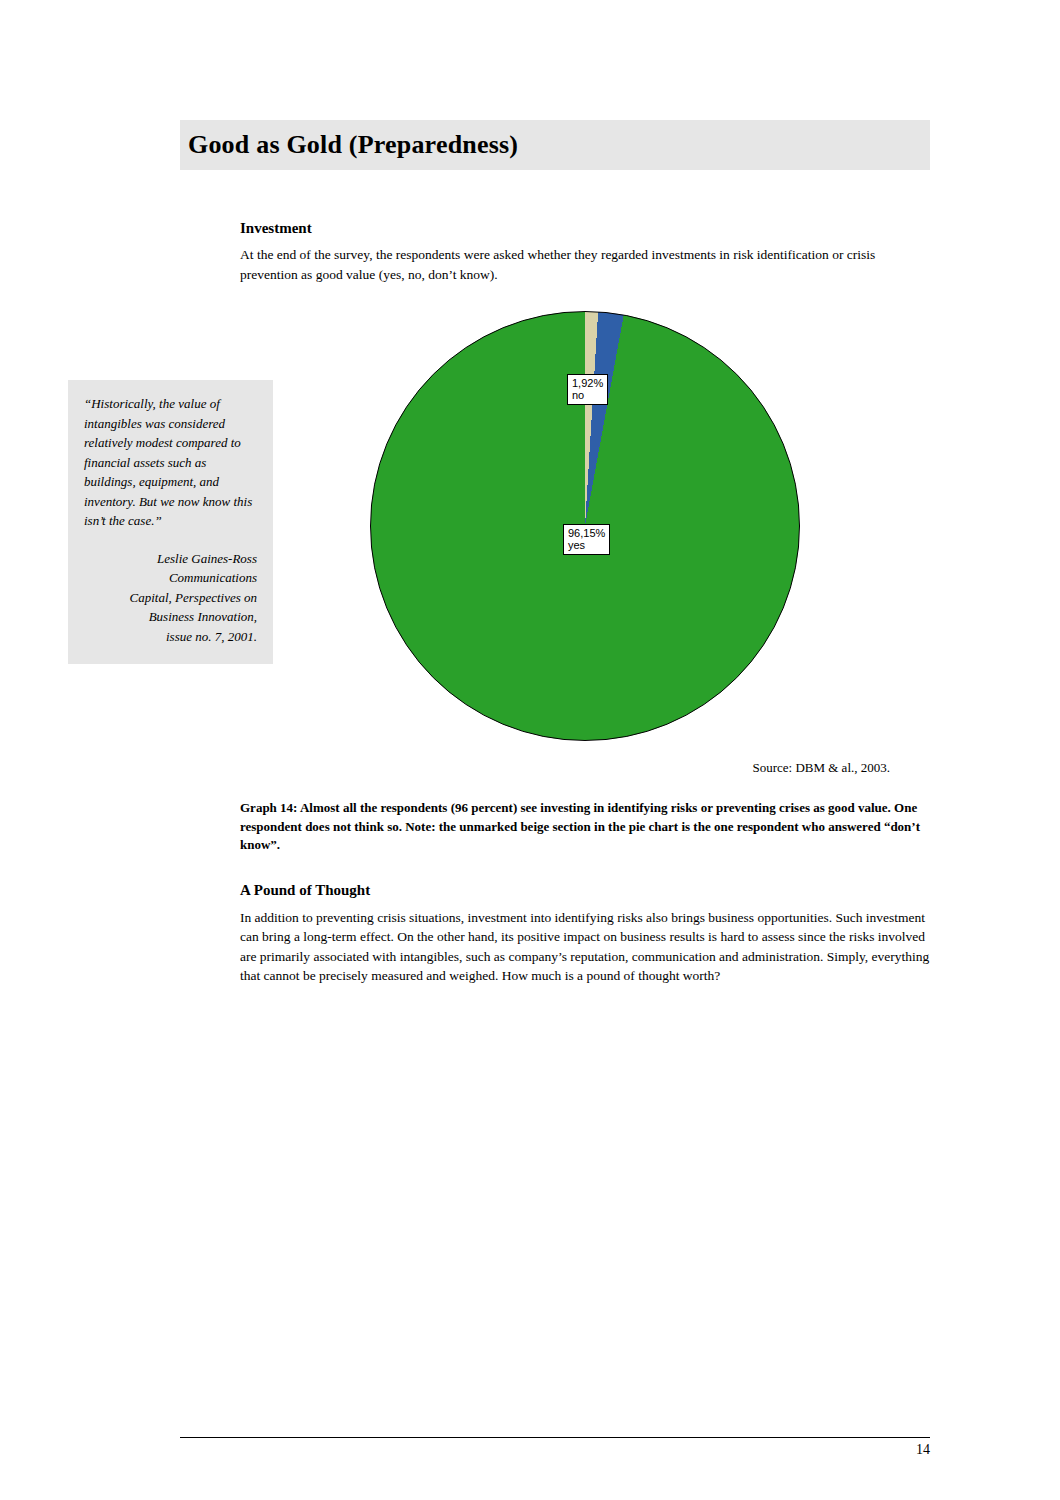Good as Gold (Preparedness)
“Historically, the value of intangibles was considered relatively modest compared to financial assets such as buildings, equipment, and inventory. But we now know this isn’t the case.”
Leslie Gaines-Ross
Communications
Capital, Perspectives on
Business Innovation,
issue no. 7, 2001.
Investment
At the end of the survey, the respondents were asked whether they regarded investments in risk identification or crisis prevention as good value (yes, no, don’t know).
1,92%
no
96,15%
yes
Source: DBM & al., 2003.
Graph 14: Almost all the respondents (96 percent) see investing in identifying risks or preventing crises as good value. One respondent does not think so. Note: the unmarked beige section in the pie chart is the one respondent who answered “don’t know”.
A Pound of Thought
In addition to preventing crisis situations, investment into identifying risks also brings business opportunities. Such investment can bring a long-term effect. On the other hand, its positive impact on business results is hard to assess since the risks involved are primarily associated with intangibles, such as company’s reputation, communication and administration. Simply, everything that cannot be precisely measured and weighed. How much is a pound of thought worth?
14